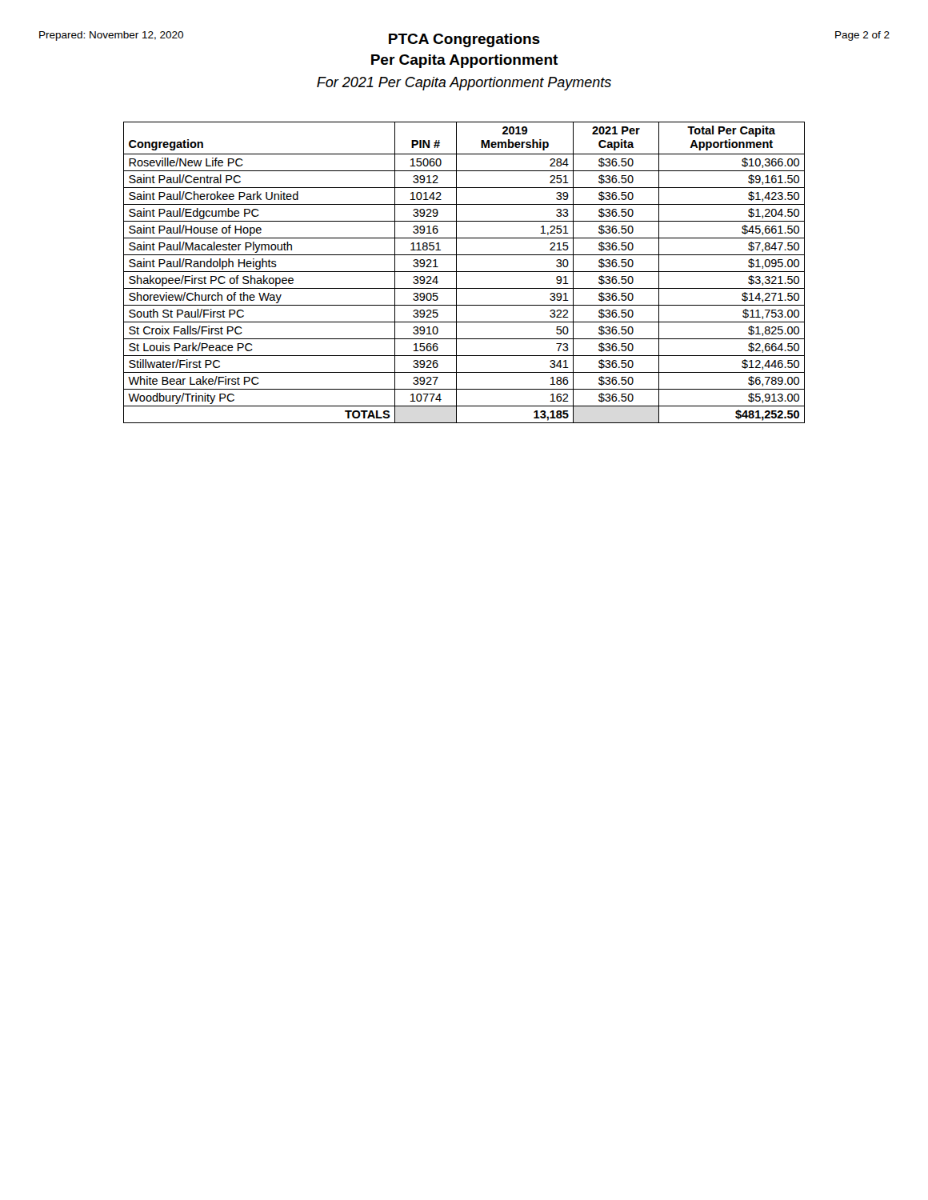Prepared: November 12, 2020
Page 2 of 2
PTCA Congregations
Per Capita Apportionment
For 2021 Per Capita Apportionment Payments
| Congregation | PIN # | 2019 Membership | 2021 Per Capita | Total Per Capita Apportionment |
| --- | --- | --- | --- | --- |
| Roseville/New Life PC | 15060 | 284 | $36.50 | $10,366.00 |
| Saint Paul/Central PC | 3912 | 251 | $36.50 | $9,161.50 |
| Saint Paul/Cherokee Park United | 10142 | 39 | $36.50 | $1,423.50 |
| Saint Paul/Edgcumbe PC | 3929 | 33 | $36.50 | $1,204.50 |
| Saint Paul/House of Hope | 3916 | 1,251 | $36.50 | $45,661.50 |
| Saint Paul/Macalester Plymouth | 11851 | 215 | $36.50 | $7,847.50 |
| Saint Paul/Randolph Heights | 3921 | 30 | $36.50 | $1,095.00 |
| Shakopee/First PC of Shakopee | 3924 | 91 | $36.50 | $3,321.50 |
| Shoreview/Church of the Way | 3905 | 391 | $36.50 | $14,271.50 |
| South St Paul/First PC | 3925 | 322 | $36.50 | $11,753.00 |
| St Croix Falls/First PC | 3910 | 50 | $36.50 | $1,825.00 |
| St Louis Park/Peace PC | 1566 | 73 | $36.50 | $2,664.50 |
| Stillwater/First PC | 3926 | 341 | $36.50 | $12,446.50 |
| White Bear Lake/First PC | 3927 | 186 | $36.50 | $6,789.00 |
| Woodbury/Trinity PC | 10774 | 162 | $36.50 | $5,913.00 |
| TOTALS | | 13,185 | | $481,252.50 |